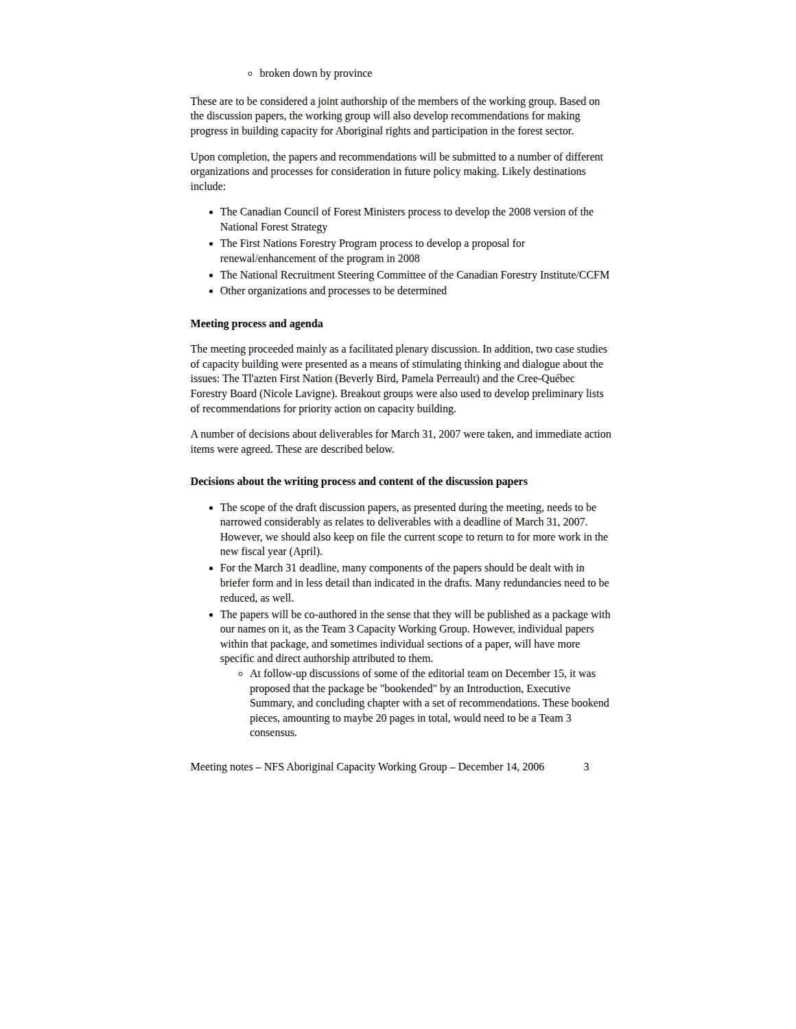broken down by province
These are to be considered a joint authorship of the members of the working group. Based on the discussion papers, the working group will also develop recommendations for making progress in building capacity for Aboriginal rights and participation in the forest sector.
Upon completion, the papers and recommendations will be submitted to a number of different organizations and processes for consideration in future policy making. Likely destinations include:
The Canadian Council of Forest Ministers process to develop the 2008 version of the National Forest Strategy
The First Nations Forestry Program process to develop a proposal for renewal/enhancement of the program in 2008
The National Recruitment Steering Committee of the Canadian Forestry Institute/CCFM
Other organizations and processes to be determined
Meeting process and agenda
The meeting proceeded mainly as a facilitated plenary discussion. In addition, two case studies of capacity building were presented as a means of stimulating thinking and dialogue about the issues: The Tl'azten First Nation (Beverly Bird, Pamela Perreault) and the Cree-Québec Forestry Board (Nicole Lavigne). Breakout groups were also used to develop preliminary lists of recommendations for priority action on capacity building.
A number of decisions about deliverables for March 31, 2007 were taken, and immediate action items were agreed. These are described below.
Decisions about the writing process and content of the discussion papers
The scope of the draft discussion papers, as presented during the meeting, needs to be narrowed considerably as relates to deliverables with a deadline of March 31, 2007. However, we should also keep on file the current scope to return to for more work in the new fiscal year (April).
For the March 31 deadline, many components of the papers should be dealt with in briefer form and in less detail than indicated in the drafts. Many redundancies need to be reduced, as well.
The papers will be co-authored in the sense that they will be published as a package with our names on it, as the Team 3 Capacity Working Group. However, individual papers within that package, and sometimes individual sections of a paper, will have more specific and direct authorship attributed to them.
At follow-up discussions of some of the editorial team on December 15, it was proposed that the package be "bookended" by an Introduction, Executive Summary, and concluding chapter with a set of recommendations. These bookend pieces, amounting to maybe 20 pages in total, would need to be a Team 3 consensus.
Meeting notes – NFS Aboriginal Capacity Working Group – December 14, 2006 3